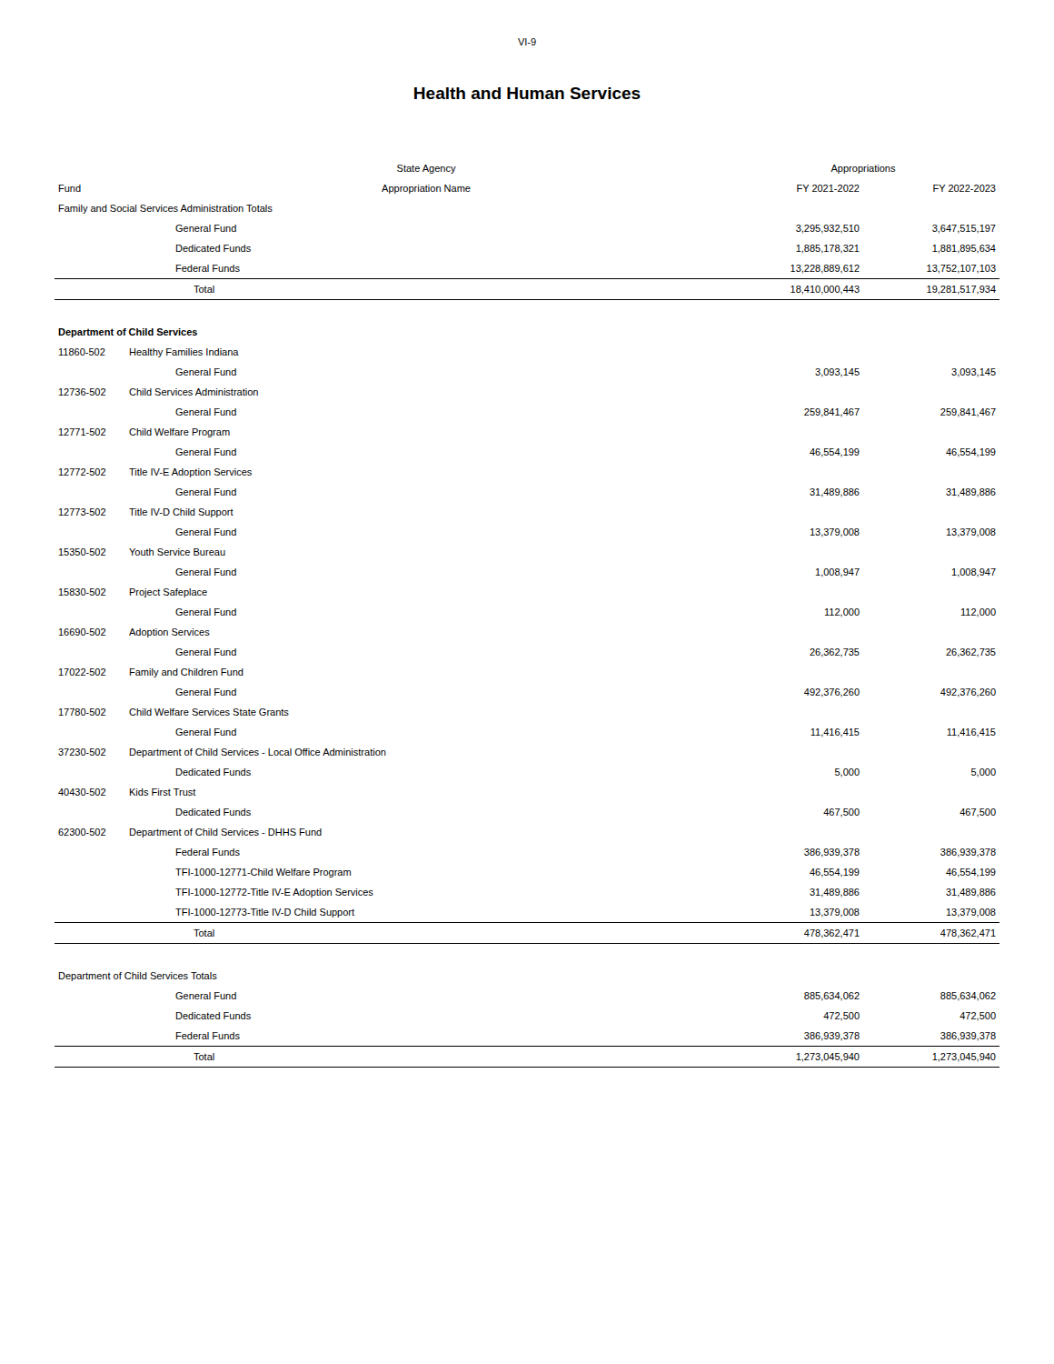VI-9
Health and Human Services
| | State Agency | Appropriations |
| --- | --- | --- |
| Fund | Appropriation Name | FY 2021-2022 | FY 2022-2023 |
| Family and Social Services Administration Totals | | |
| | General Fund | 3,295,932,510 | 3,647,515,197 |
| | Dedicated Funds | 1,885,178,321 | 1,881,895,634 |
| | Federal Funds | 13,228,889,612 | 13,752,107,103 |
| | Total | 18,410,000,443 | 19,281,517,934 |
| Department of Child Services | | |
| 11860-502 | Healthy Families Indiana | | |
| | General Fund | 3,093,145 | 3,093,145 |
| 12736-502 | Child Services Administration | | |
| | General Fund | 259,841,467 | 259,841,467 |
| 12771-502 | Child Welfare Program | | |
| | General Fund | 46,554,199 | 46,554,199 |
| 12772-502 | Title IV-E Adoption Services | | |
| | General Fund | 31,489,886 | 31,489,886 |
| 12773-502 | Title IV-D Child Support | | |
| | General Fund | 13,379,008 | 13,379,008 |
| 15350-502 | Youth Service Bureau | | |
| | General Fund | 1,008,947 | 1,008,947 |
| 15830-502 | Project Safeplace | | |
| | General Fund | 112,000 | 112,000 |
| 16690-502 | Adoption Services | | |
| | General Fund | 26,362,735 | 26,362,735 |
| 17022-502 | Family and Children Fund | | |
| | General Fund | 492,376,260 | 492,376,260 |
| 17780-502 | Child Welfare Services State Grants | | |
| | General Fund | 11,416,415 | 11,416,415 |
| 37230-502 | Department of Child Services - Local Office Administration | | |
| | Dedicated Funds | 5,000 | 5,000 |
| 40430-502 | Kids First Trust | | |
| | Dedicated Funds | 467,500 | 467,500 |
| 62300-502 | Department of Child Services - DHHS Fund | | |
| | Federal Funds | 386,939,378 | 386,939,378 |
| | TFI-1000-12771-Child Welfare Program | 46,554,199 | 46,554,199 |
| | TFI-1000-12772-Title IV-E Adoption Services | 31,489,886 | 31,489,886 |
| | TFI-1000-12773-Title IV-D Child Support | 13,379,008 | 13,379,008 |
| | Total | 478,362,471 | 478,362,471 |
| Department of Child Services Totals | | |
| | General Fund | 885,634,062 | 885,634,062 |
| | Dedicated Funds | 472,500 | 472,500 |
| | Federal Funds | 386,939,378 | 386,939,378 |
| | Total | 1,273,045,940 | 1,273,045,940 |